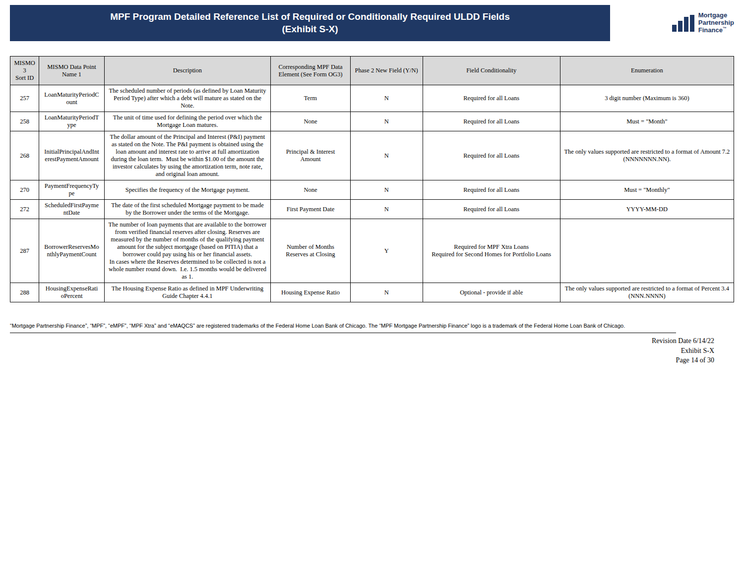MPF Program Detailed Reference List of Required or Conditionally Required ULDD Fields
(Exhibit S-X)
Mortgage
Partnership
Finance™
| MISMO 3 Sort ID | MISMO Data Point Name 1 | Description | Corresponding MPF Data Element (See Form OG3) | Phase 2 New Field (Y/N) | Field Conditionality | Enumeration |
| --- | --- | --- | --- | --- | --- | --- |
| 257 | LoanMaturityPeriodC ount | The scheduled number of periods (as defined by Loan Maturity Period Type) after which a debt will mature as stated on the Note. | Term | N | Required for all Loans | 3 digit number (Maximum is 360) |
| 258 | LoanMaturityPeriodT ype | The unit of time used for defining the period over which the Mortgage Loan matures. | None | N | Required for all Loans | Must = "Month" |
| 268 | InitialPrincipalAndInt erestPaymentAmount | The dollar amount of the Principal and Interest (P&I) payment as stated on the Note. The P&I payment is obtained using the loan amount and interest rate to arrive at full amortization during the loan term. Must be within $1.00 of the amount the investor calculates by using the amortization term, note rate, and original loan amount. | Principal & Interest Amount | N | Required for all Loans | The only values supported are restricted to a format of Amount 7.2 (NNNNNNN.NN). |
| 270 | PaymentFrequencyTy pe | Specifies the frequency of the Mortgage payment. | None | N | Required for all Loans | Must = "Monthly" |
| 272 | ScheduledFirstPayme ntDate | The date of the first scheduled Mortgage payment to be made by the Borrower under the terms of the Mortgage. | First Payment Date | N | Required for all Loans | YYYY-MM-DD |
| 287 | BorrowerReservesMo nthlyPaymentCount | The number of loan payments that are available to the borrower from verified financial reserves after closing. Reserves are measured by the number of months of the qualifying payment amount for the subject mortgage (based on PITIA) that a borrower could pay using his or her financial assets. In cases where the Reserves determined to be collected is not a whole number round down. I.e. 1.5 months would be delivered as 1. | Number of Months Reserves at Closing | Y | Required for MPF Xtra Loans Required for Second Homes for Portfolio Loans | |
| 288 | HousingExpenseRati oPercent | The Housing Expense Ratio as defined in MPF Underwriting Guide Chapter 4.4.1 | Housing Expense Ratio | N | Optional - provide if able | The only values supported are restricted to a format of Percent 3.4 (NNN.NNNN) |
“Mortgage Partnership Finance”, “MPF”, “eMPF”, “MPF Xtra” and “eMAQCS” are registered trademarks of the Federal Home Loan Bank of Chicago. The “MPF Mortgage Partnership Finance” logo is a trademark of the Federal Home Loan Bank of Chicago.
Revision Date 6/14/22
Exhibit S-X
Page 14 of 30